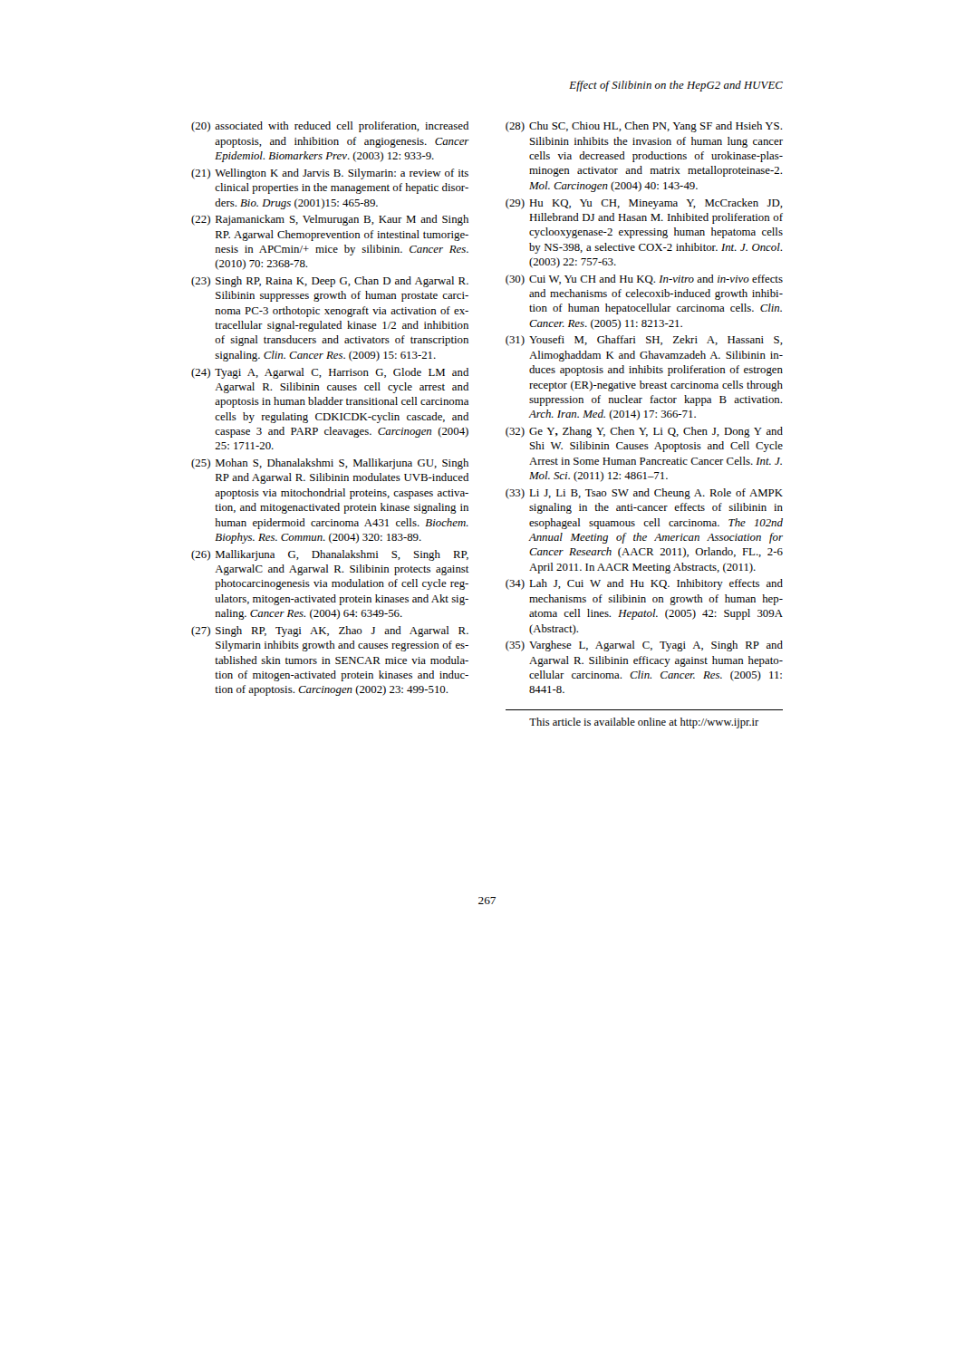Effect of Silibinin on the HepG2 and HUVEC
(20) associated with reduced cell proliferation, increased apoptosis, and inhibition of angiogenesis. Cancer Epidemiol. Biomarkers Prev. (2003) 12: 933-9.
(21) Wellington K and Jarvis B. Silymarin: a review of its clinical properties in the management of hepatic disorders. Bio. Drugs (2001)15: 465-89.
(22) Rajamanickam S, Velmurugan B, Kaur M and Singh RP. Agarwal Chemoprevention of intestinal tumorigenesis in APCmin/+ mice by silibinin. Cancer Res. (2010) 70: 2368-78.
(23) Singh RP, Raina K, Deep G, Chan D and Agarwal R. Silibinin suppresses growth of human prostate carcinoma PC-3 orthotopic xenograft via activation of extracellular signal-regulated kinase 1/2 and inhibition of signal transducers and activators of transcription signaling. Clin. Cancer Res. (2009) 15: 613-21.
(24) Tyagi A, Agarwal C, Harrison G, Glode LM and Agarwal R. Silibinin causes cell cycle arrest and apoptosis in human bladder transitional cell carcinoma cells by regulating CDKICDK-cyclin cascade, and caspase 3 and PARP cleavages. Carcinogen (2004) 25: 1711-20.
(25) Mohan S, Dhanalakshmi S, Mallikarjuna GU, Singh RP and Agarwal R. Silibinin modulates UVB-induced apoptosis via mitochondrial proteins, caspases activation, and mitogenactivated protein kinase signaling in human epidermoid carcinoma A431 cells. Biochem. Biophys. Res. Commun. (2004) 320: 183-89.
(26) Mallikarjuna G, Dhanalakshmi S, Singh RP, AgarwalC and Agarwal R. Silibinin protects against photocarcinogenesis via modulation of cell cycle regulators, mitogen-activated protein kinases and Akt signaling. Cancer Res. (2004) 64: 6349-56.
(27) Singh RP, Tyagi AK, Zhao J and Agarwal R. Silymarin inhibits growth and causes regression of established skin tumors in SENCAR mice via modulation of mitogen-activated protein kinases and induction of apoptosis. Carcinogen (2002) 23: 499-510.
(28) Chu SC, Chiou HL, Chen PN, Yang SF and Hsieh YS. Silibinin inhibits the invasion of human lung cancer cells via decreased productions of urokinase-plasminogen activator and matrix metalloproteinase-2. Mol. Carcinogen (2004) 40: 143-49.
(29) Hu KQ, Yu CH, Mineyama Y, McCracken JD, Hillebrand DJ and Hasan M. Inhibited proliferation of cyclooxygenase-2 expressing human hepatoma cells by NS-398, a selective COX-2 inhibitor. Int. J. Oncol. (2003) 22: 757-63.
(30) Cui W, Yu CH and Hu KQ. In-vitro and in-vivo effects and mechanisms of celecoxib-induced growth inhibition of human hepatocellular carcinoma cells. Clin. Cancer. Res. (2005) 11: 8213-21.
(31) Yousefi M, Ghaffari SH, Zekri A, Hassani S, Alimoghaddam K and Ghavamzadeh A. Silibinin induces apoptosis and inhibits proliferation of estrogen receptor (ER)-negative breast carcinoma cells through suppression of nuclear factor kappa B activation. Arch. Iran. Med. (2014) 17: 366-71.
(32) Ge Y, Zhang Y, Chen Y, Li Q, Chen J, Dong Y and Shi W. Silibinin Causes Apoptosis and Cell Cycle Arrest in Some Human Pancreatic Cancer Cells. Int. J. Mol. Sci. (2011) 12: 4861–71.
(33) Li J, Li B, Tsao SW and Cheung A. Role of AMPK signaling in the anti-cancer effects of silibinin in esophageal squamous cell carcinoma. The 102nd Annual Meeting of the American Association for Cancer Research (AACR 2011), Orlando, FL., 2-6 April 2011. In AACR Meeting Abstracts, (2011).
(34) Lah J, Cui W and Hu KQ. Inhibitory effects and mechanisms of silibinin on growth of human hepatoma cell lines. Hepatol. (2005) 42: Suppl 309A (Abstract).
(35) Varghese L, Agarwal C, Tyagi A, Singh RP and Agarwal R. Silibinin efficacy against human hepatocellular carcinoma. Clin. Cancer. Res. (2005) 11: 8441-8.
This article is available online at http://www.ijpr.ir
267